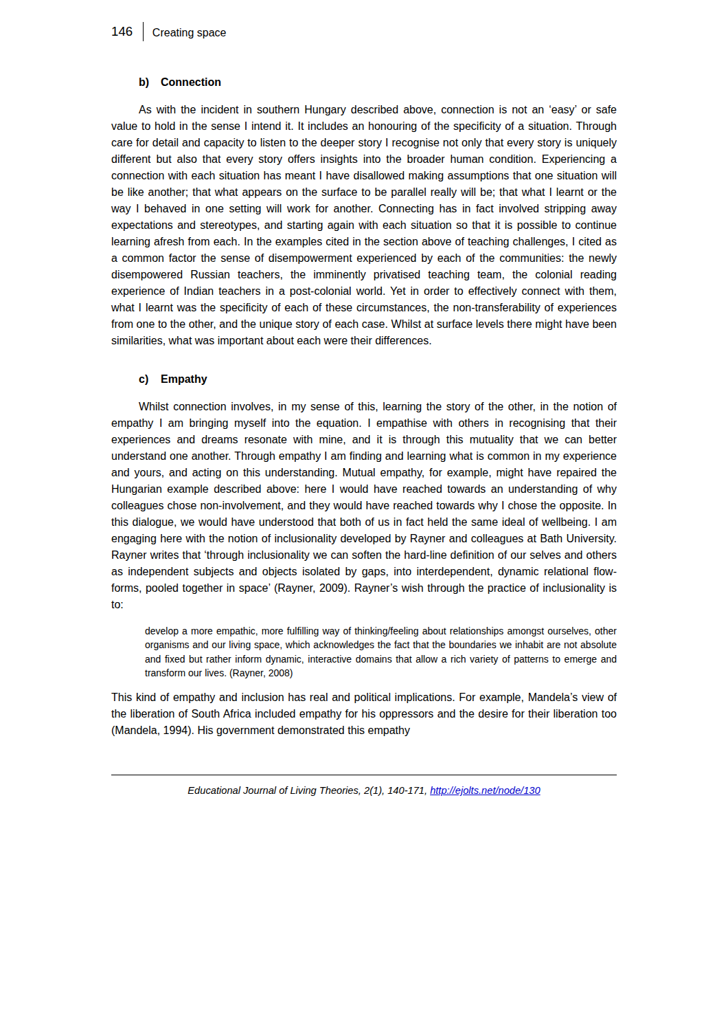146
Creating space
b) Connection
As with the incident in southern Hungary described above, connection is not an ‘easy’ or safe value to hold in the sense I intend it. It includes an honouring of the specificity of a situation. Through care for detail and capacity to listen to the deeper story I recognise not only that every story is uniquely different but also that every story offers insights into the broader human condition. Experiencing a connection with each situation has meant I have disallowed making assumptions that one situation will be like another; that what appears on the surface to be parallel really will be; that what I learnt or the way I behaved in one setting will work for another. Connecting has in fact involved stripping away expectations and stereotypes, and starting again with each situation so that it is possible to continue learning afresh from each. In the examples cited in the section above of teaching challenges, I cited as a common factor the sense of disempowerment experienced by each of the communities: the newly disempowered Russian teachers, the imminently privatised teaching team, the colonial reading experience of Indian teachers in a post-colonial world. Yet in order to effectively connect with them, what I learnt was the specificity of each of these circumstances, the non-transferability of experiences from one to the other, and the unique story of each case. Whilst at surface levels there might have been similarities, what was important about each were their differences.
c) Empathy
Whilst connection involves, in my sense of this, learning the story of the other, in the notion of empathy I am bringing myself into the equation. I empathise with others in recognising that their experiences and dreams resonate with mine, and it is through this mutuality that we can better understand one another. Through empathy I am finding and learning what is common in my experience and yours, and acting on this understanding. Mutual empathy, for example, might have repaired the Hungarian example described above: here I would have reached towards an understanding of why colleagues chose non-involvement, and they would have reached towards why I chose the opposite. In this dialogue, we would have understood that both of us in fact held the same ideal of wellbeing. I am engaging here with the notion of inclusionality developed by Rayner and colleagues at Bath University. Rayner writes that ‘through inclusionality we can soften the hard-line definition of our selves and others as independent subjects and objects isolated by gaps, into interdependent, dynamic relational flow-forms, pooled together in space’ (Rayner, 2009). Rayner’s wish through the practice of inclusionality is to:
develop a more empathic, more fulfilling way of thinking/feeling about relationships amongst ourselves, other organisms and our living space, which acknowledges the fact that the boundaries we inhabit are not absolute and fixed but rather inform dynamic, interactive domains that allow a rich variety of patterns to emerge and transform our lives. (Rayner, 2008)
This kind of empathy and inclusion has real and political implications. For example, Mandela’s view of the liberation of South Africa included empathy for his oppressors and the desire for their liberation too (Mandela, 1994). His government demonstrated this empathy
Educational Journal of Living Theories, 2(1), 140-171, http://ejolts.net/node/130